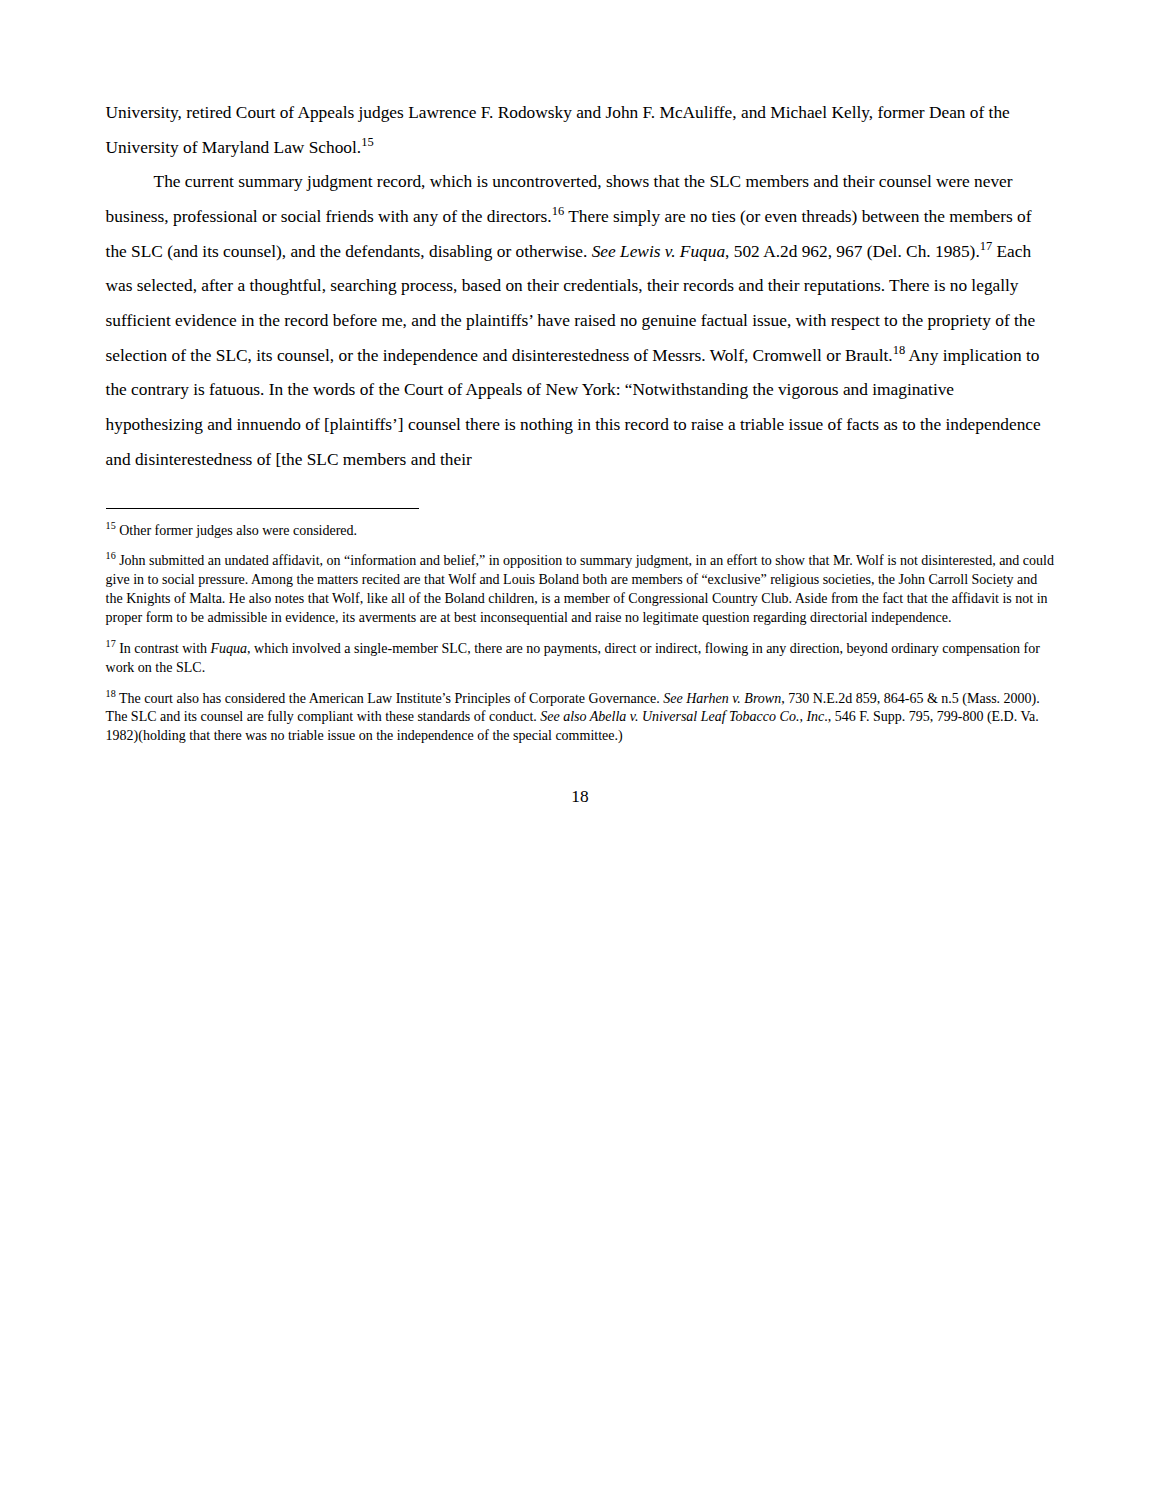University, retired Court of Appeals judges Lawrence F. Rodowsky and John F. McAuliffe, and Michael Kelly, former Dean of the University of Maryland Law School.15
The current summary judgment record, which is uncontroverted, shows that the SLC members and their counsel were never business, professional or social friends with any of the directors.16 There simply are no ties (or even threads) between the members of the SLC (and its counsel), and the defendants, disabling or otherwise. See Lewis v. Fuqua, 502 A.2d 962, 967 (Del. Ch. 1985).17 Each was selected, after a thoughtful, searching process, based on their credentials, their records and their reputations. There is no legally sufficient evidence in the record before me, and the plaintiffs’ have raised no genuine factual issue, with respect to the propriety of the selection of the SLC, its counsel, or the independence and disinterestedness of Messrs. Wolf, Cromwell or Brault.18 Any implication to the contrary is fatuous. In the words of the Court of Appeals of New York: “Notwithstanding the vigorous and imaginative hypothesizing and innuendo of [plaintiffs’] counsel there is nothing in this record to raise a triable issue of facts as to the independence and disinterestedness of [the SLC members and their
15 Other former judges also were considered.
16 John submitted an undated affidavit, on “information and belief,” in opposition to summary judgment, in an effort to show that Mr. Wolf is not disinterested, and could give in to social pressure. Among the matters recited are that Wolf and Louis Boland both are members of “exclusive” religious societies, the John Carroll Society and the Knights of Malta. He also notes that Wolf, like all of the Boland children, is a member of Congressional Country Club. Aside from the fact that the affidavit is not in proper form to be admissible in evidence, its averments are at best inconsequential and raise no legitimate question regarding directorial independence.
17 In contrast with Fuqua, which involved a single-member SLC, there are no payments, direct or indirect, flowing in any direction, beyond ordinary compensation for work on the SLC.
18 The court also has considered the American Law Institute’s Principles of Corporate Governance. See Harhen v. Brown, 730 N.E.2d 859, 864-65 & n.5 (Mass. 2000). The SLC and its counsel are fully compliant with these standards of conduct. See also Abella v. Universal Leaf Tobacco Co., Inc., 546 F. Supp. 795, 799-800 (E.D. Va. 1982)(holding that there was no triable issue on the independence of the special committee.)
18